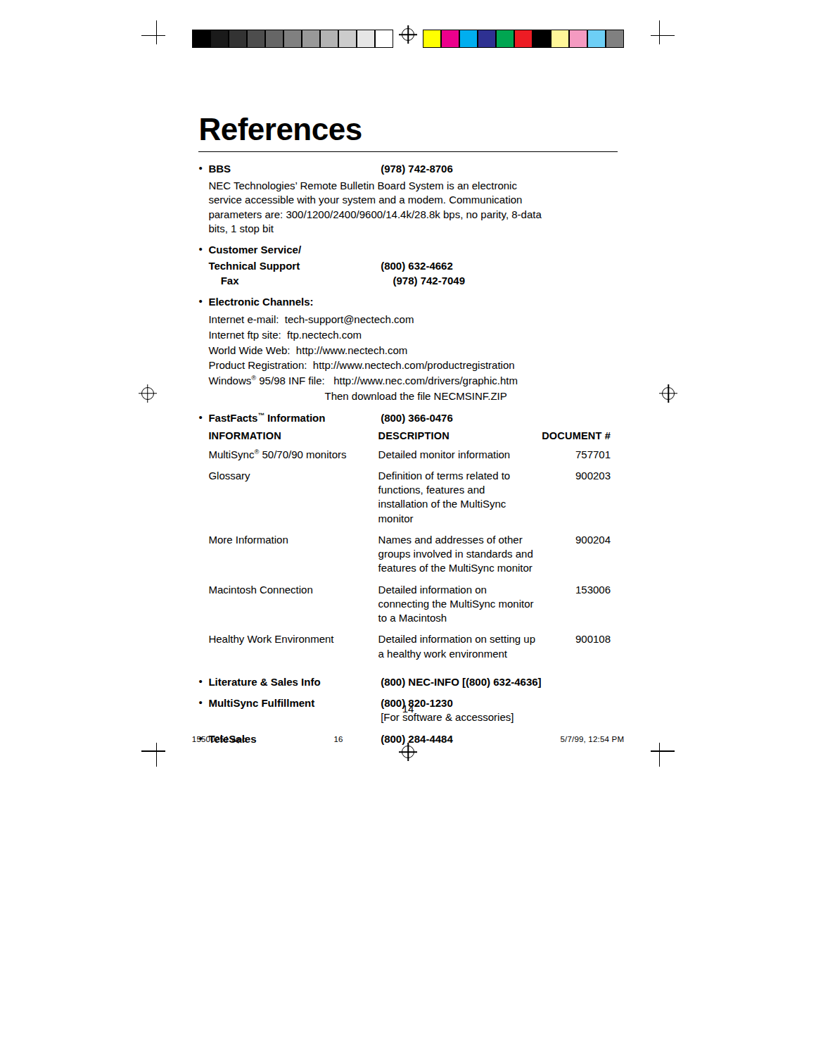References
BBS (978) 742-8706
NEC Technologies’ Remote Bulletin Board System is an electronic service accessible with your system and a modem. Communication parameters are: 300/1200/2400/9600/14.4k/28.8k bps, no parity, 8-data bits, 1 stop bit
Customer Service/
Technical Support(800) 632-4662
Fax(978) 742-7049
Electronic Channels:
Internet e-mail: tech-support@nectech.com
Internet ftp site: ftp.nectech.com
World Wide Web: http://www.nectech.com
Product Registration: http://www.nectech.com/productregistration
Windows® 95/98 INF file: http://www.nec.com/drivers/graphic.htm
Then download the file NECMSINF.ZIP
FastFacts™ Information (800) 366-0476
| INFORMATION | DESCRIPTION | DOCUMENT # |
| --- | --- | --- |
| MultiSync ® 50/70/90 monitors | Detailed monitor information | 757701 |
| Glossary | Definition of terms related to functions, features and installation of the MultiSync monitor | 900203 |
| More Information | Names and addresses of other groups involved in standards and features of the MultiSync monitor | 900204 |
| Macintosh Connection | Detailed information on connecting the MultiSync monitor to a Macintosh | 153006 |
| Healthy Work Environment | Detailed information on setting up a healthy work environment | 900108 |
Literature & Sales Info (800) NEC-INFO [(800) 632-4636]
MultiSync Fulfillment (800) 820-1230
[For software & accessories]
TeleSales (800) 284-4484
14
15500251.wpc
16
5/7/99, 12:54 PM